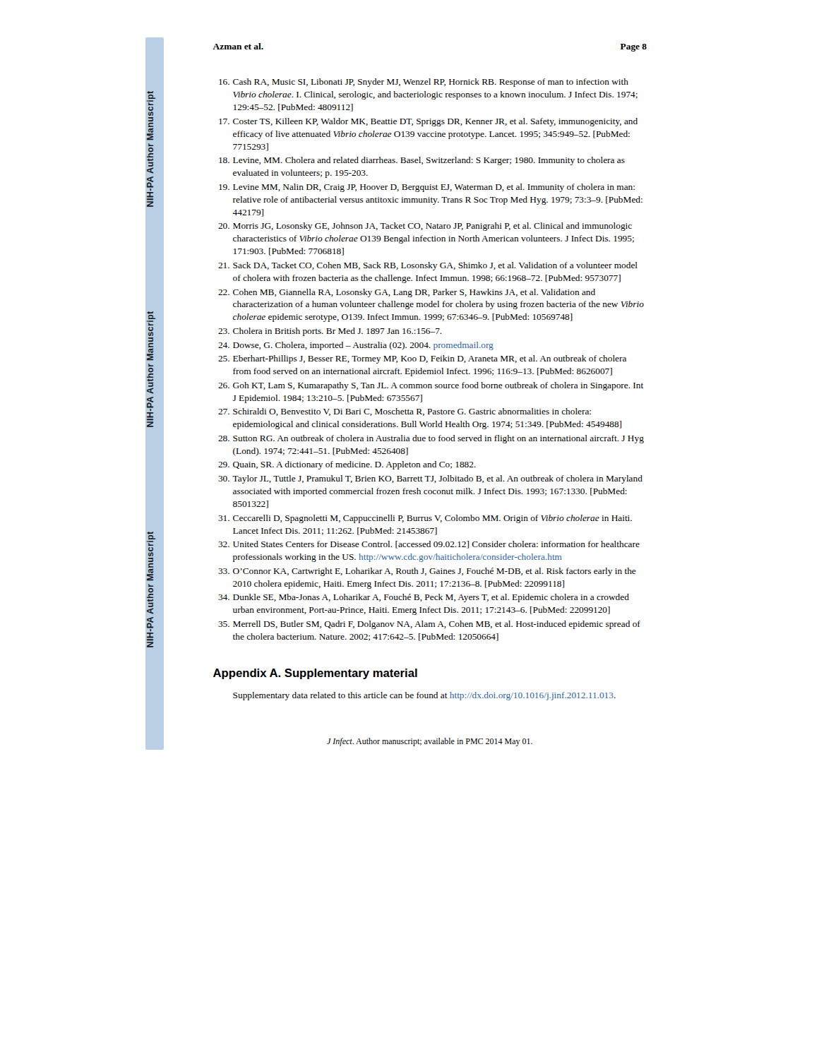NIH-PA Author Manuscript
NIH-PA Author Manuscript
NIH-PA Author Manuscript
Azman et al. Page 8
Cash RA, Music SI, Libonati JP, Snyder MJ, Wenzel RP, Hornick RB. Response of man to infection with Vibrio cholerae. I. Clinical, serologic, and bacteriologic responses to a known inoculum. J Infect Dis. 1974; 129:45–52. [PubMed: 4809112]
Coster TS, Killeen KP, Waldor MK, Beattie DT, Spriggs DR, Kenner JR, et al. Safety, immunogenicity, and efficacy of live attenuated Vibrio cholerae O139 vaccine prototype. Lancet. 1995; 345:949–52. [PubMed: 7715293]
Levine, MM. Cholera and related diarrheas. Basel, Switzerland: S Karger; 1980. Immunity to cholera as evaluated in volunteers; p. 195-203.
Levine MM, Nalin DR, Craig JP, Hoover D, Bergquist EJ, Waterman D, et al. Immunity of cholera in man: relative role of antibacterial versus antitoxic immunity. Trans R Soc Trop Med Hyg. 1979; 73:3–9. [PubMed: 442179]
Morris JG, Losonsky GE, Johnson JA, Tacket CO, Nataro JP, Panigrahi P, et al. Clinical and immunologic characteristics of Vibrio cholerae O139 Bengal infection in North American volunteers. J Infect Dis. 1995; 171:903. [PubMed: 7706818]
Sack DA, Tacket CO, Cohen MB, Sack RB, Losonsky GA, Shimko J, et al. Validation of a volunteer model of cholera with frozen bacteria as the challenge. Infect Immun. 1998; 66:1968–72. [PubMed: 9573077]
Cohen MB, Giannella RA, Losonsky GA, Lang DR, Parker S, Hawkins JA, et al. Validation and characterization of a human volunteer challenge model for cholera by using frozen bacteria of the new Vibrio cholerae epidemic serotype, O139. Infect Immun. 1999; 67:6346–9. [PubMed: 10569748]
Cholera in British ports. Br Med J. 1897 Jan 16.:156–7.
Dowse, G. Cholera, imported – Australia (02). 2004. promedmail.org
Eberhart-Phillips J, Besser RE, Tormey MP, Koo D, Feikin D, Araneta MR, et al. An outbreak of cholera from food served on an international aircraft. Epidemiol Infect. 1996; 116:9–13. [PubMed: 8626007]
Goh KT, Lam S, Kumarapathy S, Tan JL. A common source food borne outbreak of cholera in Singapore. Int J Epidemiol. 1984; 13:210–5. [PubMed: 6735567]
Schiraldi O, Benvestito V, Di Bari C, Moschetta R, Pastore G. Gastric abnormalities in cholera: epidemiological and clinical considerations. Bull World Health Org. 1974; 51:349. [PubMed: 4549488]
Sutton RG. An outbreak of cholera in Australia due to food served in flight on an international aircraft. J Hyg (Lond). 1974; 72:441–51. [PubMed: 4526408]
Quain, SR. A dictionary of medicine. D. Appleton and Co; 1882.
Taylor JL, Tuttle J, Pramukul T, Brien KO, Barrett TJ, Jolbitado B, et al. An outbreak of cholera in Maryland associated with imported commercial frozen fresh coconut milk. J Infect Dis. 1993; 167:1330. [PubMed: 8501322]
Ceccarelli D, Spagnoletti M, Cappuccinelli P, Burrus V, Colombo MM. Origin of Vibrio cholerae in Haiti. Lancet Infect Dis. 2011; 11:262. [PubMed: 21453867]
United States Centers for Disease Control. [accessed 09.02.12] Consider cholera: information for healthcare professionals working in the US. http://www.cdc.gov/haiticholera/consider-cholera.htm
O’Connor KA, Cartwright E, Loharikar A, Routh J, Gaines J, Fouché M-DB, et al. Risk factors early in the 2010 cholera epidemic, Haiti. Emerg Infect Dis. 2011; 17:2136–8. [PubMed: 22099118]
Dunkle SE, Mba-Jonas A, Loharikar A, Fouché B, Peck M, Ayers T, et al. Epidemic cholera in a crowded urban environment, Port-au-Prince, Haiti. Emerg Infect Dis. 2011; 17:2143–6. [PubMed: 22099120]
Merrell DS, Butler SM, Qadri F, Dolganov NA, Alam A, Cohen MB, et al. Host-induced epidemic spread of the cholera bacterium. Nature. 2002; 417:642–5. [PubMed: 12050664]
Appendix A. Supplementary material
Supplementary data related to this article can be found at http://dx.doi.org/10.1016/j.jinf.2012.11.013.
J Infect. Author manuscript; available in PMC 2014 May 01.